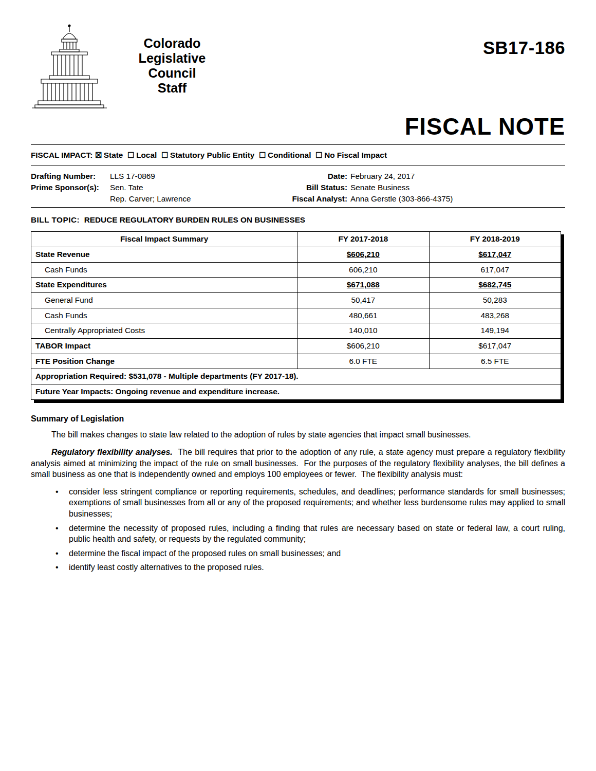Colorado
Legislative
Council
Staff
SB17-186
FISCAL NOTE
FISCAL IMPACT: ☒ State ☐ Local ☐ Statutory Public Entity ☐ Conditional ☐ No Fiscal Impact
| Drafting Number: | LLS 17-0869 | Date: | February 24, 2017 |
| Prime Sponsor(s): | Sen. Tate | Bill Status: | Senate Business |
| | Rep. Carver; Lawrence | Fiscal Analyst: | Anna Gerstle (303-866-4375) |
BILL TOPIC: REDUCE REGULATORY BURDEN RULES ON BUSINESSES
| Fiscal Impact Summary | FY 2017-2018 | FY 2018-2019 |
| --- | --- | --- |
| State Revenue | $606,210 | $617,047 |
| Cash Funds | 606,210 | 617,047 |
| State Expenditures | $671,088 | $682,745 |
| General Fund | 50,417 | 50,283 |
| Cash Funds | 480,661 | 483,268 |
| Centrally Appropriated Costs | 140,010 | 149,194 |
| TABOR Impact | $606,210 | $617,047 |
| FTE Position Change | 6.0 FTE | 6.5 FTE |
| Appropriation Required: $531,078 - Multiple departments (FY 2017-18). |
| Future Year Impacts: Ongoing revenue and expenditure increase. |
Summary of Legislation
The bill makes changes to state law related to the adoption of rules by state agencies that impact small businesses.
Regulatory flexibility analyses. The bill requires that prior to the adoption of any rule, a state agency must prepare a regulatory flexibility analysis aimed at minimizing the impact of the rule on small businesses. For the purposes of the regulatory flexibility analyses, the bill defines a small business as one that is independently owned and employs 100 employees or fewer. The flexibility analysis must:
consider less stringent compliance or reporting requirements, schedules, and deadlines; performance standards for small businesses; exemptions of small businesses from all or any of the proposed requirements; and whether less burdensome rules may applied to small businesses;
determine the necessity of proposed rules, including a finding that rules are necessary based on state or federal law, a court ruling, public health and safety, or requests by the regulated community;
determine the fiscal impact of the proposed rules on small businesses; and
identify least costly alternatives to the proposed rules.